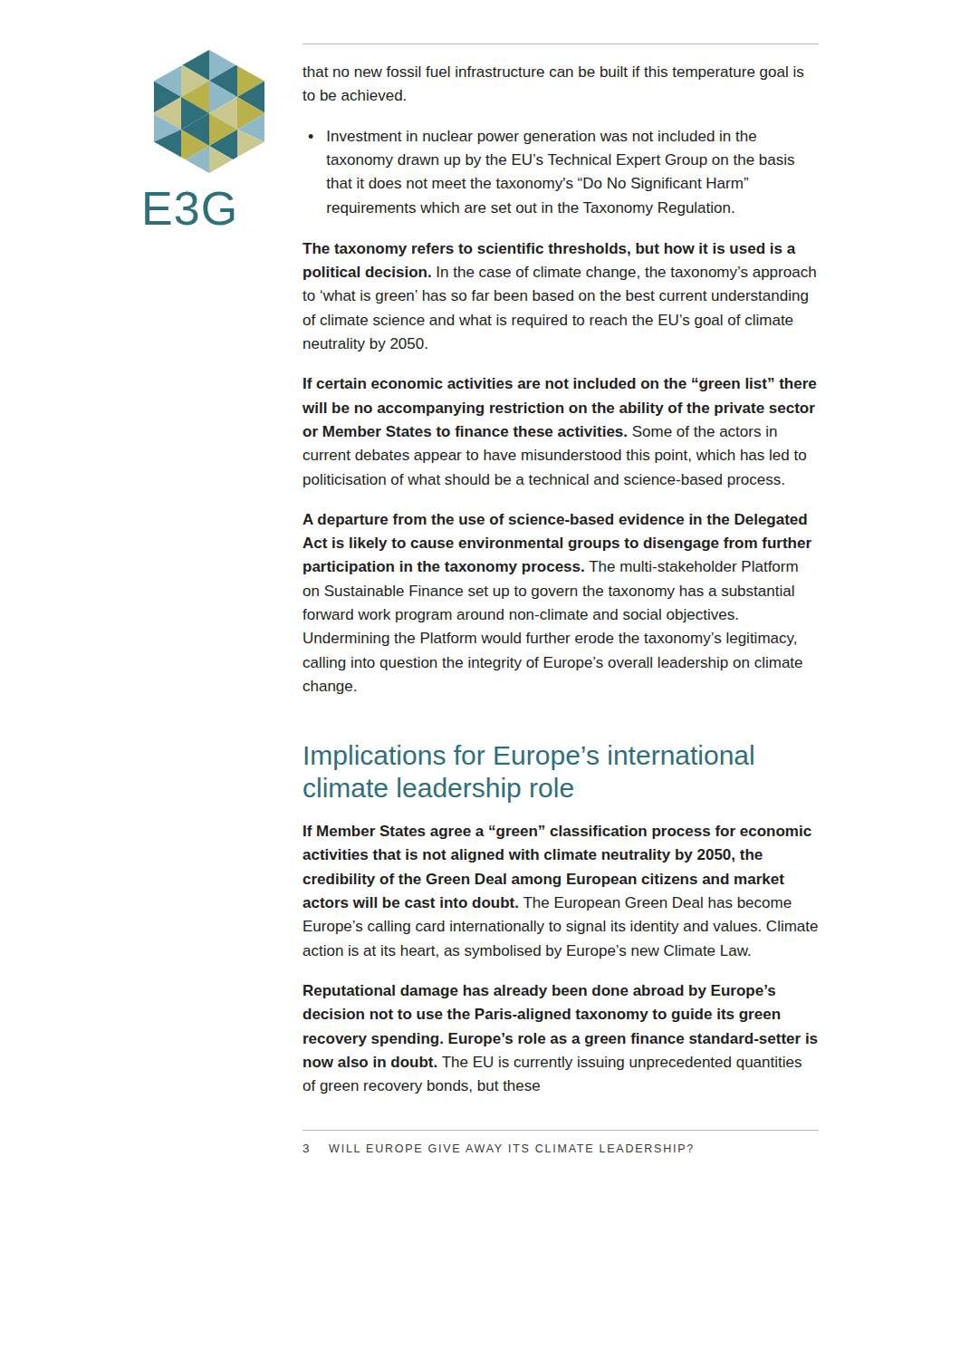E3G
that no new fossil fuel infrastructure can be built if this temperature goal is to be achieved.
Investment in nuclear power generation was not included in the taxonomy drawn up by the EU’s Technical Expert Group on the basis that it does not meet the taxonomy's “Do No Significant Harm” requirements which are set out in the Taxonomy Regulation.
The taxonomy refers to scientific thresholds, but how it is used is a political decision. In the case of climate change, the taxonomy’s approach to ‘what is green’ has so far been based on the best current understanding of climate science and what is required to reach the EU’s goal of climate neutrality by 2050.
If certain economic activities are not included on the “green list” there will be no accompanying restriction on the ability of the private sector or Member States to finance these activities. Some of the actors in current debates appear to have misunderstood this point, which has led to politicisation of what should be a technical and science-based process.
A departure from the use of science-based evidence in the Delegated Act is likely to cause environmental groups to disengage from further participation in the taxonomy process. The multi-stakeholder Platform on Sustainable Finance set up to govern the taxonomy has a substantial forward work program around non-climate and social objectives. Undermining the Platform would further erode the taxonomy’s legitimacy, calling into question the integrity of Europe’s overall leadership on climate change.
Implications for Europe’s international climate leadership role
If Member States agree a “green” classification process for economic activities that is not aligned with climate neutrality by 2050, the credibility of the Green Deal among European citizens and market actors will be cast into doubt. The European Green Deal has become Europe’s calling card internationally to signal its identity and values. Climate action is at its heart, as symbolised by Europe’s new Climate Law.
Reputational damage has already been done abroad by Europe’s decision not to use the Paris-aligned taxonomy to guide its green recovery spending. Europe’s role as a green finance standard-setter is now also in doubt. The EU is currently issuing unprecedented quantities of green recovery bonds, but these
3 Will Europe give away its climate leadership?